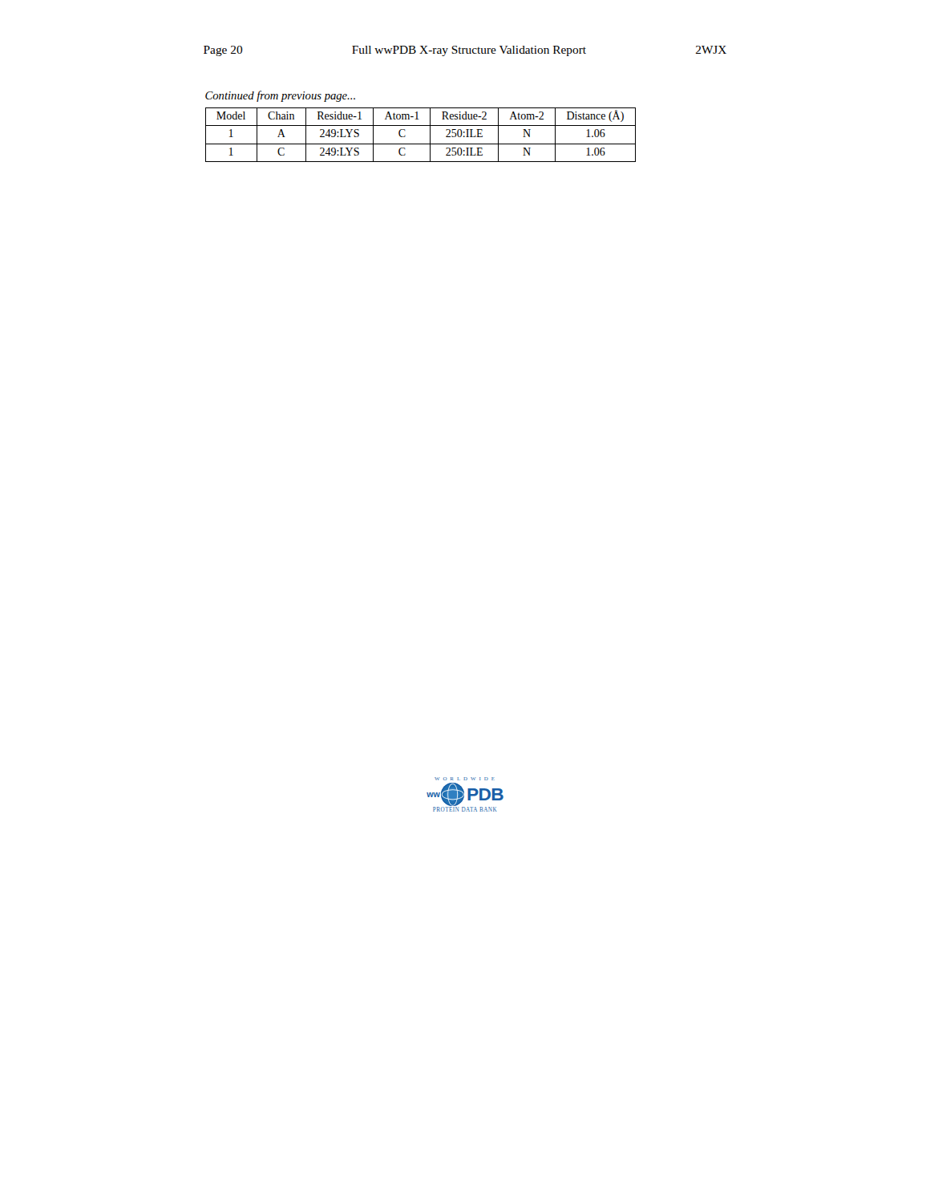Page 20
Full wwPDB X-ray Structure Validation Report
2WJX
Continued from previous page...
| Model | Chain | Residue-1 | Atom-1 | Residue-2 | Atom-2 | Distance (Å) |
| --- | --- | --- | --- | --- | --- | --- |
| 1 | A | 249:LYS | C | 250:ILE | N | 1.06 |
| 1 | C | 249:LYS | C | 250:ILE | N | 1.06 |
W O R L D W I D E
ww PDB
PROTEIN DATA BANK